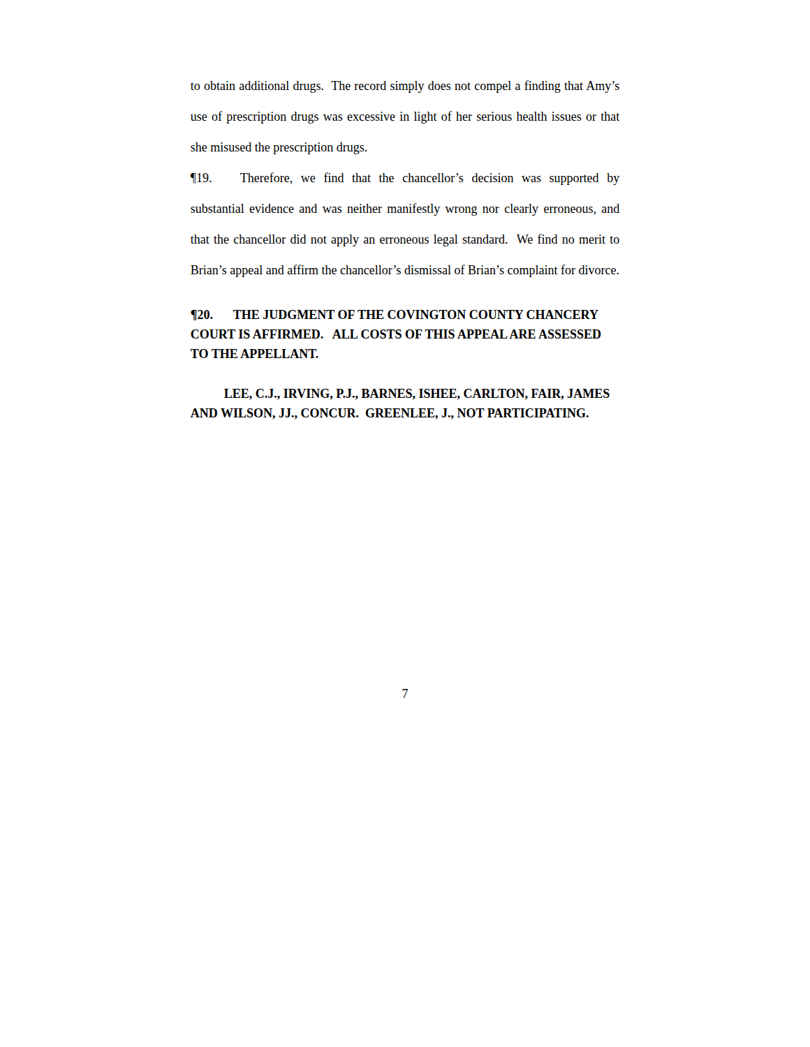to obtain additional drugs. The record simply does not compel a finding that Amy’s use of prescription drugs was excessive in light of her serious health issues or that she misused the prescription drugs.
¶19. Therefore, we find that the chancellor’s decision was supported by substantial evidence and was neither manifestly wrong nor clearly erroneous, and that the chancellor did not apply an erroneous legal standard. We find no merit to Brian’s appeal and affirm the chancellor’s dismissal of Brian’s complaint for divorce.
¶20. THE JUDGMENT OF THE COVINGTON COUNTY CHANCERY COURT IS AFFIRMED. ALL COSTS OF THIS APPEAL ARE ASSESSED TO THE APPELLANT.
LEE, C.J., IRVING, P.J., BARNES, ISHEE, CARLTON, FAIR, JAMES AND WILSON, JJ., CONCUR. GREENLEE, J., NOT PARTICIPATING.
7